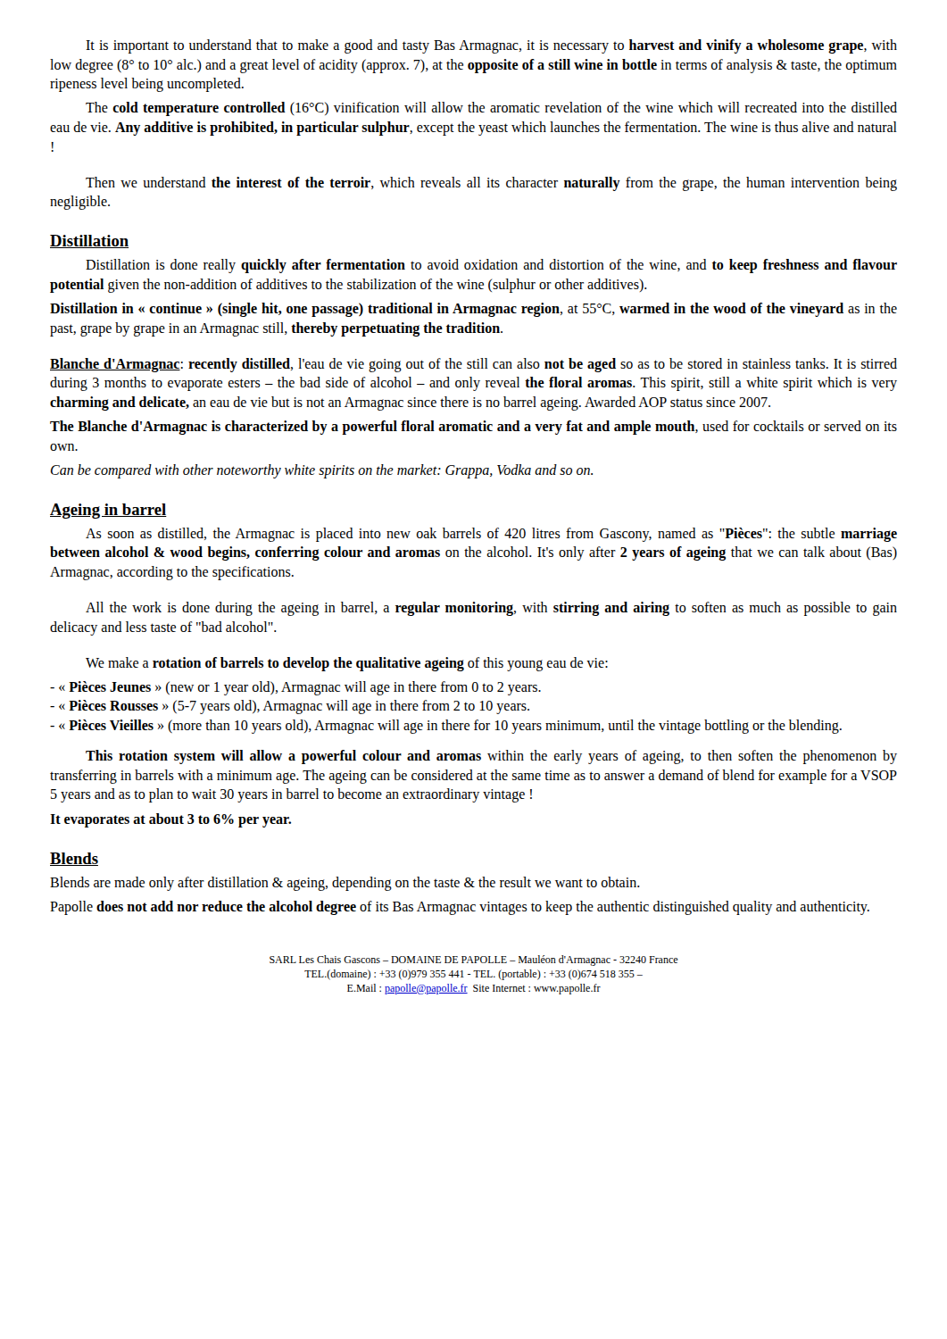It is important to understand that to make a good and tasty Bas Armagnac, it is necessary to harvest and vinify a wholesome grape, with low degree (8° to 10° alc.) and a great level of acidity (approx. 7), at the opposite of a still wine in bottle in terms of analysis & taste, the optimum ripeness level being uncompleted.
The cold temperature controlled (16°C) vinification will allow the aromatic revelation of the wine which will recreated into the distilled eau de vie. Any additive is prohibited, in particular sulphur, except the yeast which launches the fermentation. The wine is thus alive and natural !
Then we understand the interest of the terroir, which reveals all its character naturally from the grape, the human intervention being negligible.
Distillation
Distillation is done really quickly after fermentation to avoid oxidation and distortion of the wine, and to keep freshness and flavour potential given the non-addition of additives to the stabilization of the wine (sulphur or other additives).
Distillation in « continue » (single hit, one passage) traditional in Armagnac region, at 55°C, warmed in the wood of the vineyard as in the past, grape by grape in an Armagnac still, thereby perpetuating the tradition.
Blanche d'Armagnac: recently distilled, l'eau de vie going out of the still can also not be aged so as to be stored in stainless tanks. It is stirred during 3 months to evaporate esters – the bad side of alcohol – and only reveal the floral aromas. This spirit, still a white spirit which is very charming and delicate, an eau de vie but is not an Armagnac since there is no barrel ageing. Awarded AOP status since 2007.
The Blanche d'Armagnac is characterized by a powerful floral aromatic and a very fat and ample mouth, used for cocktails or served on its own.
Can be compared with other noteworthy white spirits on the market: Grappa, Vodka and so on.
Ageing in barrel
As soon as distilled, the Armagnac is placed into new oak barrels of 420 litres from Gascony, named as "Pièces": the subtle marriage between alcohol & wood begins, conferring colour and aromas on the alcohol. It's only after 2 years of ageing that we can talk about (Bas) Armagnac, according to the specifications.
All the work is done during the ageing in barrel, a regular monitoring, with stirring and airing to soften as much as possible to gain delicacy and less taste of "bad alcohol".
We make a rotation of barrels to develop the qualitative ageing of this young eau de vie:
- « Pièces Jeunes » (new or 1 year old), Armagnac will age in there from 0 to 2 years.
- « Pièces Rousses » (5-7 years old), Armagnac will age in there from 2 to 10 years.
- « Pièces Vieilles » (more than 10 years old), Armagnac will age in there for 10 years minimum, until the vintage bottling or the blending.
This rotation system will allow a powerful colour and aromas within the early years of ageing, to then soften the phenomenon by transferring in barrels with a minimum age. The ageing can be considered at the same time as to answer a demand of blend for example for a VSOP 5 years and as to plan to wait 30 years in barrel to become an extraordinary vintage !
It evaporates at about 3 to 6% per year.
Blends
Blends are made only after distillation & ageing, depending on the taste & the result we want to obtain.
Papolle does not add nor reduce the alcohol degree of its Bas Armagnac vintages to keep the authentic distinguished quality and authenticity.
SARL Les Chais Gascons – DOMAINE DE PAPOLLE – Mauléon d'Armagnac - 32240 France
TEL.(domaine) : +33 (0)979 355 441 - TEL. (portable) : +33 (0)674 518 355 –
E.Mail : papolle@papolle.fr Site Internet : www.papolle.fr